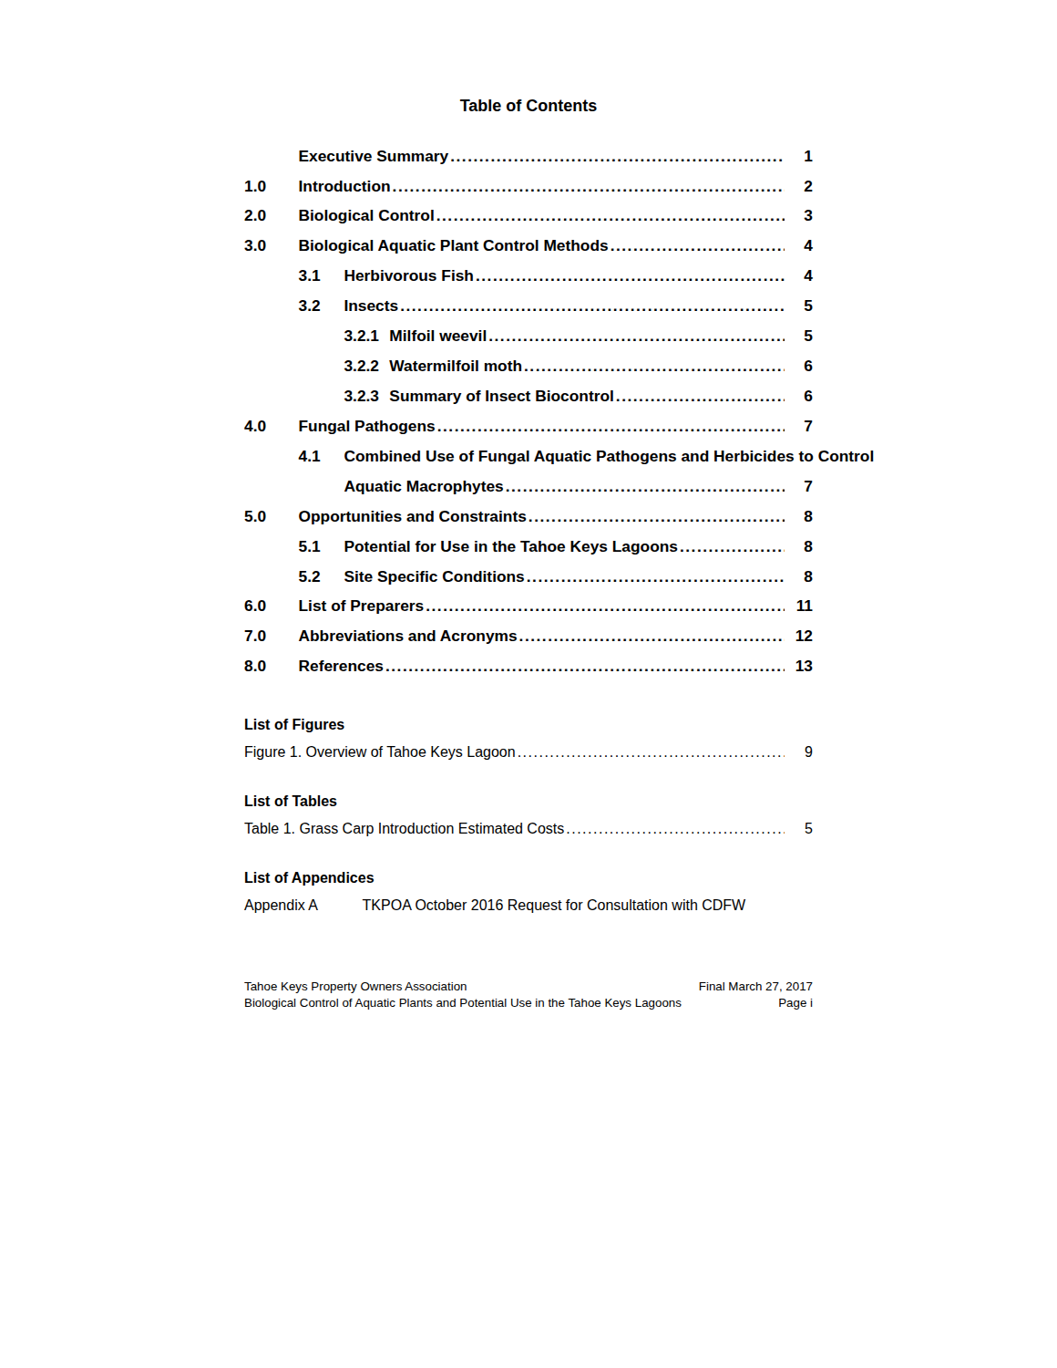Table of Contents
Executive Summary ................................................................................................. 1
1.0 Introduction ................................................................................................. 2
2.0 Biological Control ......................................................................................... 3
3.0 Biological Aquatic Plant Control Methods ..................................................... 4
3.1 Herbivorous Fish ....................................................................................... 4
3.2 Insects ..................................................................................................... 5
3.2.1 Milfoil weevil .................................................................................. 5
3.2.2 Watermilfoil moth ........................................................................... 6
3.2.3 Summary of Insect Biocontrol ........................................................ 6
4.0 Fungal Pathogens ............................................................................................ 7
4.1 Combined Use of Fungal Aquatic Pathogens and Herbicides to Control
Aquatic Macrophytes ................................................................................ 7
5.0 Opportunities and Constraints ............................................................................ 8
5.1 Potential for Use in the Tahoe Keys Lagoons ............................................ 8
5.2 Site Specific Conditions ............................................................................. 8
6.0 List of Preparers ............................................................................................. 11
7.0 Abbreviations and Acronyms .......................................................................... 12
8.0 References ..................................................................................................... 13
List of Figures
Figure 1. Overview of Tahoe Keys Lagoon .................................................................... 9
List of Tables
Table 1. Grass Carp Introduction Estimated Costs ......................................................... 5
List of Appendices
Appendix A TKPOA October 2016 Request for Consultation with CDFW
Tahoe Keys Property Owners Association
Final March 27, 2017
Biological Control of Aquatic Plants and Potential Use in the Tahoe Keys Lagoons
Page i